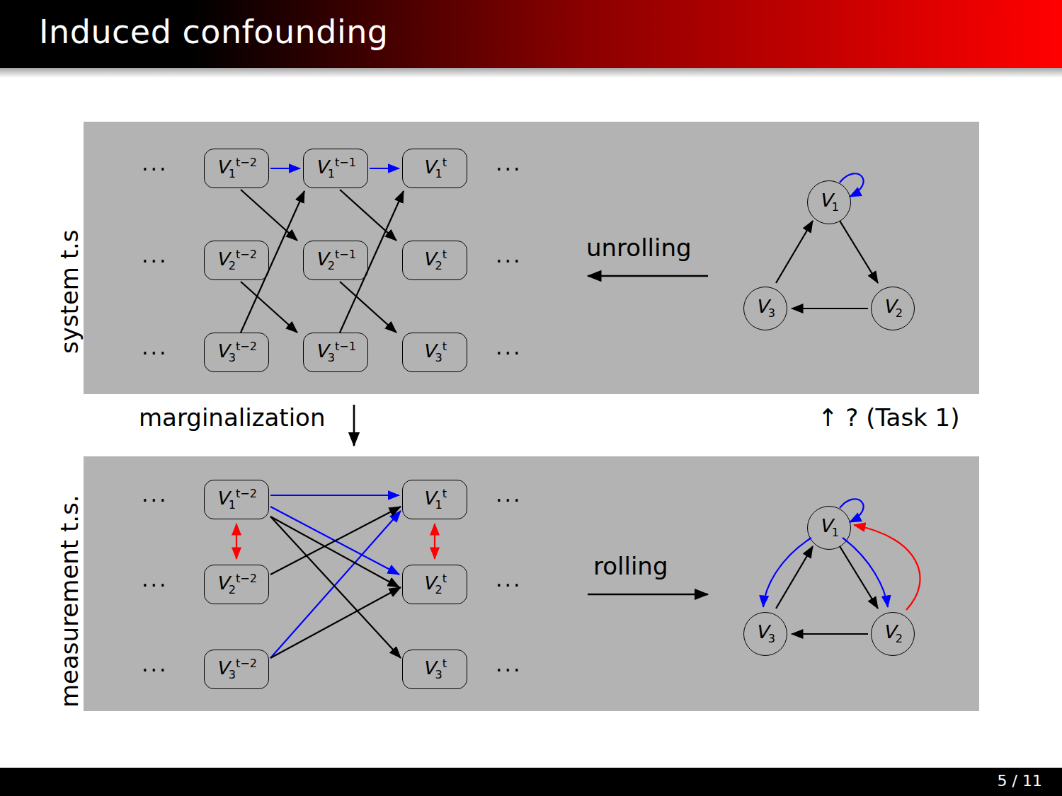Induced confounding
system t.s
measurement t.s.
···
V1t−2
V1t−1
V1t
···
···
V2t−2
V2t−1
V2t
···
···
V3t−2
V3t−1
V3t
···
unrolling
V1
V3
V2
marginalization
↑ ? (Task 1)
···
V1t−2
V1t
···
···
V2t−2
V2t
···
···
V3t−2
V3t
···
rolling
V1
V3
V2
V1^{t-2} -> V1^{t-1} (blue) V1^{t-1} -> V1^{t} (blue)
5 / 11